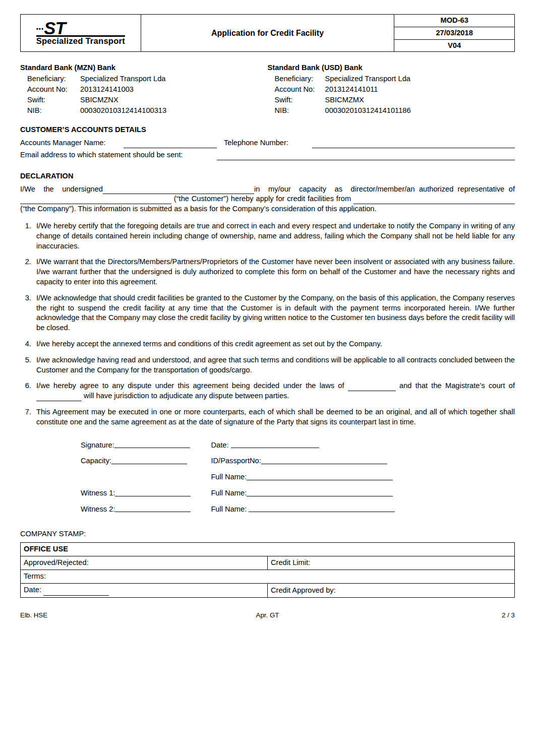| ••• ST Specialized Transport | Application for Credit Facility | MOD-63 |
| 27/03/2018 |
| V04 |
| Standard Bank (MZN) Bank / Beneficiary: / Specialized Transport Lda / / Account No: / 2013124141003 / / Swift: / SBICMZNX / / NIB: / 000302010312414100313 / | Standard Bank (USD) Bank / Beneficiary: / Specialized Transport Lda / / Account No: / 2013124141011 / / Swift: / SBICMZMX / / NIB: / 000302010312414101186 / |
CUSTOMER’S ACCOUNTS DETAILS
| Accounts Manager Name: | | Telephone Number: | |
| Email address to which statement should be sent: | |
DECLARATION
I/We the undersigned in my/our capacity as director/member/an authorized representative of (“the Customer”) hereby apply for credit facilities from (“the Company”). This information is submitted as a basis for the Company’s consideration of this application.
I/We hereby certify that the foregoing details are true and correct in each and every respect and undertake to notify the Company in writing of any change of details contained herein including change of ownership, name and address, failing which the Company shall not be held liable for any inaccuracies.
I/We warrant that the Directors/Members/Partners/Proprietors of the Customer have never been insolvent or associated with any business failure. I/we warrant further that the undersigned is duly authorized to complete this form on behalf of the Customer and have the necessary rights and capacity to enter into this agreement.
I/We acknowledge that should credit facilities be granted to the Customer by the Company, on the basis of this application, the Company reserves the right to suspend the credit facility at any time that the Customer is in default with the payment terms incorporated herein. I/We further acknowledge that the Company may close the credit facility by giving written notice to the Customer ten business days before the credit facility will be closed.
I/we hereby accept the annexed terms and conditions of this credit agreement as set out by the Company.
I/we acknowledge having read and understood, and agree that such terms and conditions will be applicable to all contracts concluded between the Customer and the Company for the transportation of goods/cargo.
I/we hereby agree to any dispute under this agreement being decided under the laws of and that the Magistrate’s court of will have jurisdiction to adjudicate any dispute between parties.
This Agreement may be executed in one or more counterparts, each of which shall be deemed to be an original, and all of which together shall constitute one and the same agreement as at the date of signature of the Party that signs its counterpart last in time.
| Signature: | Date: |
| Capacity: | ID/PassportNo: |
| | Full Name: |
| Witness 1: | Full Name: |
| Witness 2: | Full Name: |
COMPANY STAMP:
| OFFICE USE |
| Approved/Rejected: | Credit Limit: |
| Terms: |
| Date: | Credit Approved by: |
| Elb. HSE | Apr. GT | 2 / 3 |